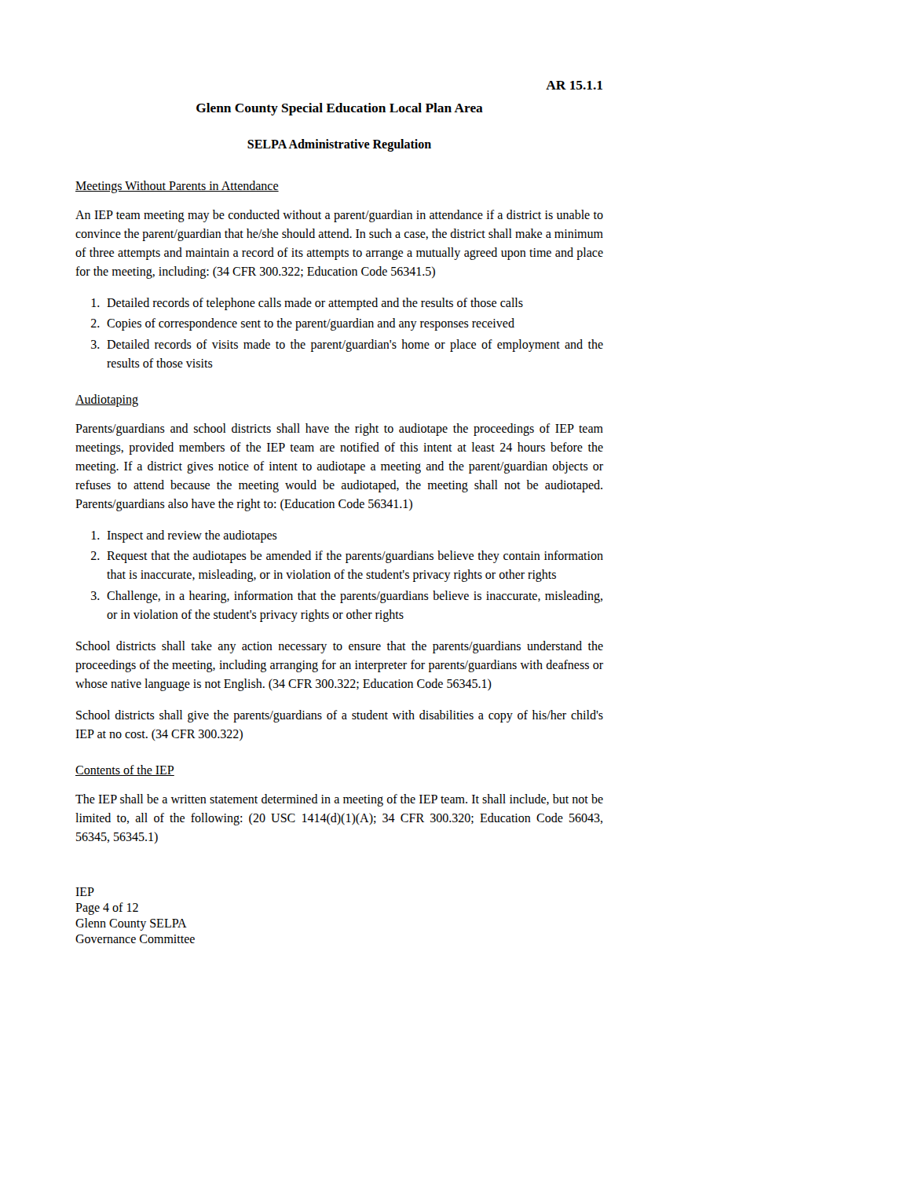AR 15.1.1
Glenn County Special Education Local Plan Area
SELPA Administrative Regulation
Meetings Without Parents in Attendance
An IEP team meeting may be conducted without a parent/guardian in attendance if a district is unable to convince the parent/guardian that he/she should attend. In such a case, the district shall make a minimum of three attempts and maintain a record of its attempts to arrange a mutually agreed upon time and place for the meeting, including: (34 CFR 300.322; Education Code 56341.5)
Detailed records of telephone calls made or attempted and the results of those calls
Copies of correspondence sent to the parent/guardian and any responses received
Detailed records of visits made to the parent/guardian's home or place of employment and the results of those visits
Audiotaping
Parents/guardians and school districts shall have the right to audiotape the proceedings of IEP team meetings, provided members of the IEP team are notified of this intent at least 24 hours before the meeting. If a district gives notice of intent to audiotape a meeting and the parent/guardian objects or refuses to attend because the meeting would be audiotaped, the meeting shall not be audiotaped. Parents/guardians also have the right to: (Education Code 56341.1)
Inspect and review the audiotapes
Request that the audiotapes be amended if the parents/guardians believe they contain information that is inaccurate, misleading, or in violation of the student's privacy rights or other rights
Challenge, in a hearing, information that the parents/guardians believe is inaccurate, misleading, or in violation of the student's privacy rights or other rights
School districts shall take any action necessary to ensure that the parents/guardians understand the proceedings of the meeting, including arranging for an interpreter for parents/guardians with deafness or whose native language is not English. (34 CFR 300.322; Education Code 56345.1)
School districts shall give the parents/guardians of a student with disabilities a copy of his/her child's IEP at no cost. (34 CFR 300.322)
Contents of the IEP
The IEP shall be a written statement determined in a meeting of the IEP team. It shall include, but not be limited to, all of the following: (20 USC 1414(d)(1)(A); 34 CFR 300.320; Education Code 56043, 56345, 56345.1)
IEP
Page 4 of 12
Glenn County SELPA
Governance Committee